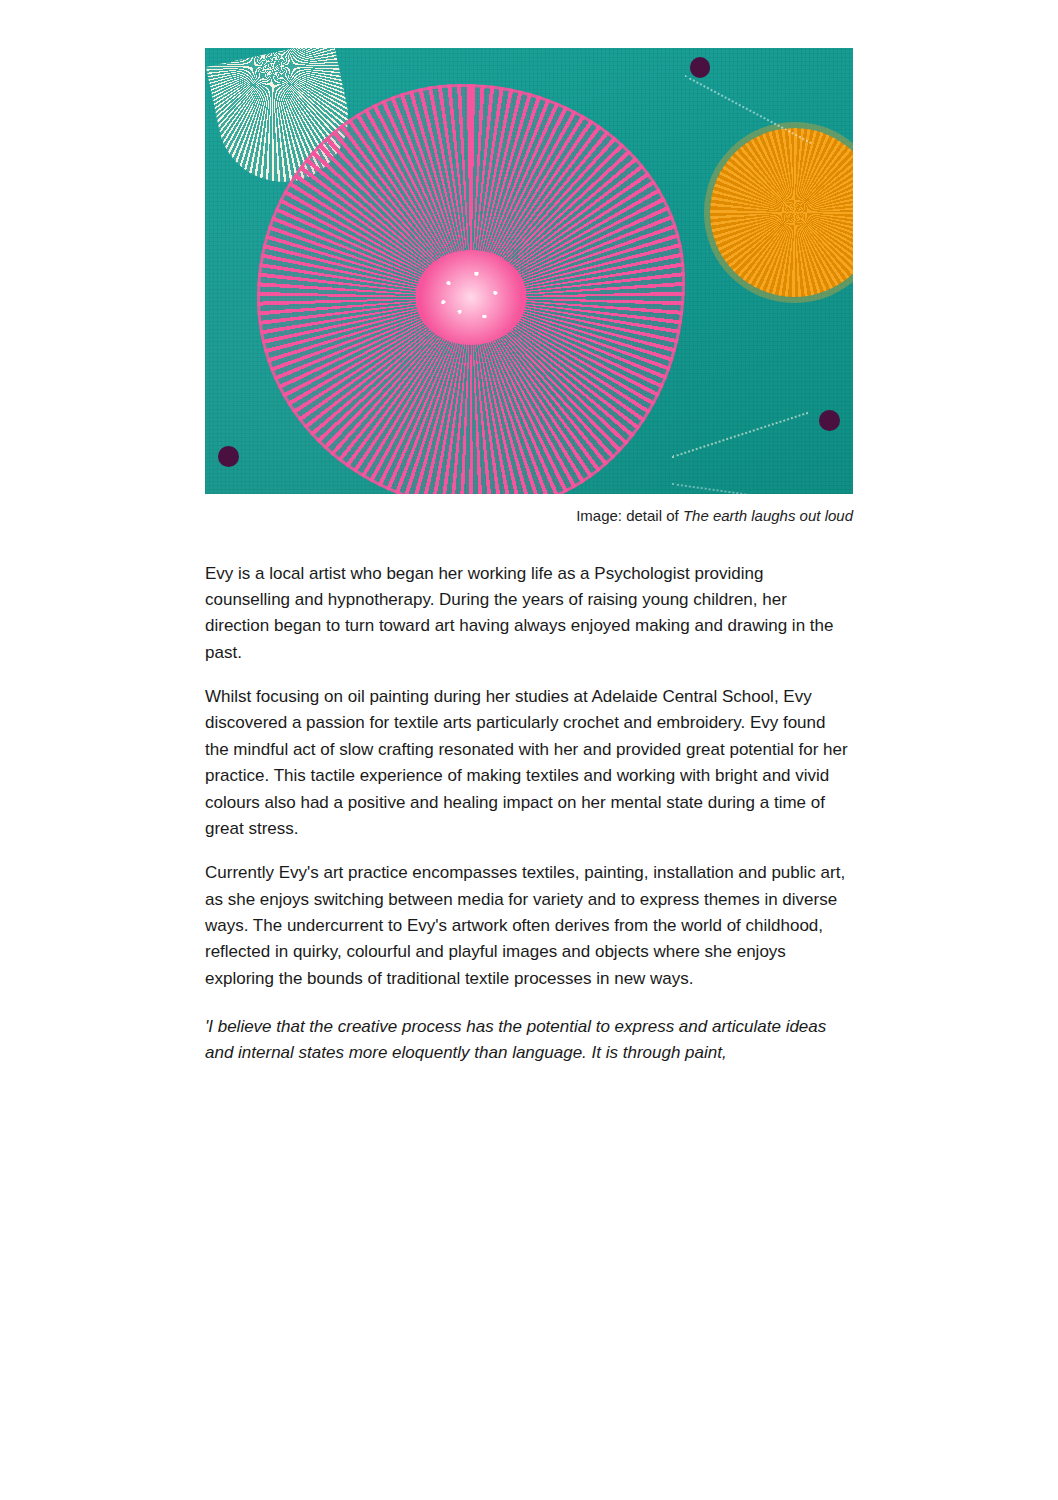Image: detail of The earth laughs out loud
Evy is a local artist who began her working life as a Psychologist providing counselling and hypnotherapy. During the years of raising young children, her direction began to turn toward art having always enjoyed making and drawing in the past.
Whilst focusing on oil painting during her studies at Adelaide Central School, Evy discovered a passion for textile arts particularly crochet and embroidery. Evy found the mindful act of slow crafting resonated with her and provided great potential for her practice. This tactile experience of making textiles and working with bright and vivid colours also had a positive and healing impact on her mental state during a time of great stress.
Currently Evy's art practice encompasses textiles, painting, installation and public art, as she enjoys switching between media for variety and to express themes in diverse ways. The undercurrent to Evy's artwork often derives from the world of childhood, reflected in quirky, colourful and playful images and objects where she enjoys exploring the bounds of traditional textile processes in new ways.
'I believe that the creative process has the potential to express and articulate ideas and internal states more eloquently than language. It is through paint,